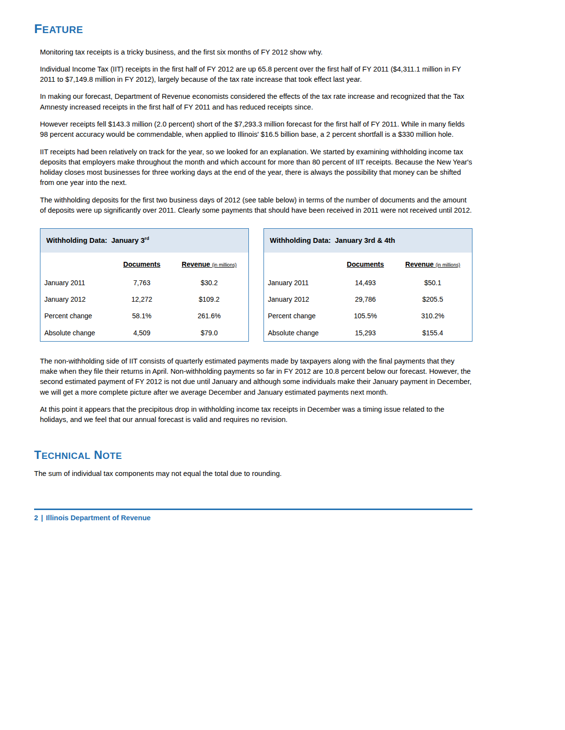FEATURE
Monitoring tax receipts is a tricky business, and the first six months of FY 2012 show why.
Individual Income Tax (IIT) receipts in the first half of FY 2012 are up 65.8 percent over the first half of FY 2011 ($4,311.1 million in FY 2011 to $7,149.8 million in FY 2012), largely because of the tax rate increase that took effect last year.
In making our forecast, Department of Revenue economists considered the effects of the tax rate increase and recognized that the Tax Amnesty increased receipts in the first half of FY 2011 and has reduced receipts since.
However receipts fell $143.3 million (2.0 percent) short of the $7,293.3 million forecast for the first half of FY 2011. While in many fields 98 percent accuracy would be commendable, when applied to Illinois' $16.5 billion base, a 2 percent shortfall is a $330 million hole.
IIT receipts had been relatively on track for the year, so we looked for an explanation. We started by examining withholding income tax deposits that employers make throughout the month and which account for more than 80 percent of IIT receipts. Because the New Year's holiday closes most businesses for three working days at the end of the year, there is always the possibility that money can be shifted from one year into the next.
The withholding deposits for the first two business days of 2012 (see table below) in terms of the number of documents and the amount of deposits were up significantly over 2011. Clearly some payments that should have been received in 2011 were not received until 2012.
Withholding Data: January 3rd
| | Documents | Revenue (in millions) |
| --- | --- | --- |
| January 2011 | 7,763 | $30.2 |
| January 2012 | 12,272 | $109.2 |
| Percent change | 58.1% | 261.6% |
| Absolute change | 4,509 | $79.0 |
Withholding Data: January 3rd & 4th
| | Documents | Revenue (in millions) |
| --- | --- | --- |
| January 2011 | 14,493 | $50.1 |
| January 2012 | 29,786 | $205.5 |
| Percent change | 105.5% | 310.2% |
| Absolute change | 15,293 | $155.4 |
The non-withholding side of IIT consists of quarterly estimated payments made by taxpayers along with the final payments that they make when they file their returns in April. Non-withholding payments so far in FY 2012 are 10.8 percent below our forecast. However, the second estimated payment of FY 2012 is not due until January and although some individuals make their January payment in December, we will get a more complete picture after we average December and January estimated payments next month.
At this point it appears that the precipitous drop in withholding income tax receipts in December was a timing issue related to the holidays, and we feel that our annual forecast is valid and requires no revision.
TECHNICAL NOTE
The sum of individual tax components may not equal the total due to rounding.
2|Illinois Department of Revenue